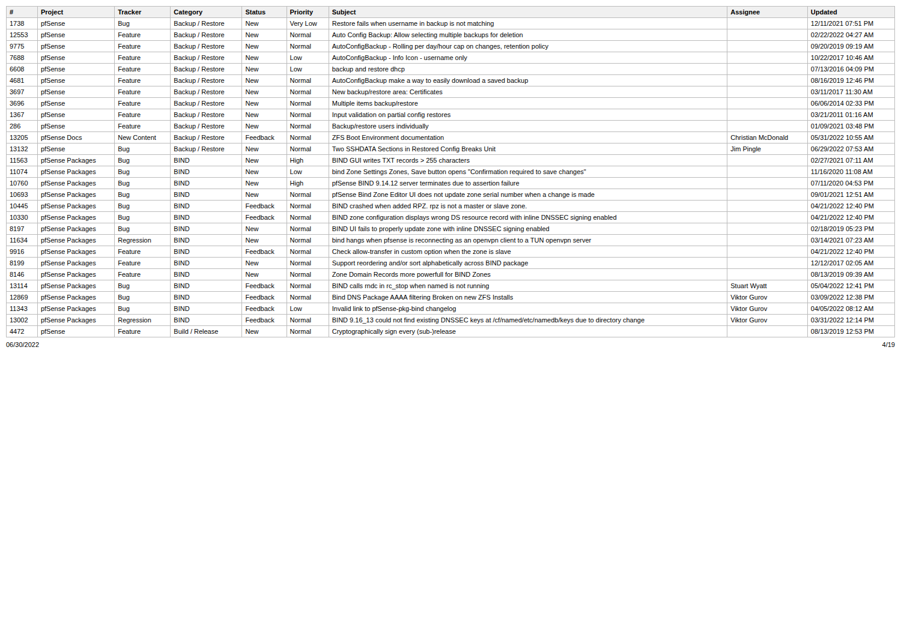| # | Project | Tracker | Category | Status | Priority | Subject | Assignee | Updated |
| --- | --- | --- | --- | --- | --- | --- | --- | --- |
| 1738 | pfSense | Bug | Backup / Restore | New | Very Low | Restore fails when username in backup is not matching | | 12/11/2021 07:51 PM |
| 12553 | pfSense | Feature | Backup / Restore | New | Normal | Auto Config Backup: Allow selecting multiple backups for deletion | | 02/22/2022 04:27 AM |
| 9775 | pfSense | Feature | Backup / Restore | New | Normal | AutoConfigBackup - Rolling per day/hour cap on changes, retention policy | | 09/20/2019 09:19 AM |
| 7688 | pfSense | Feature | Backup / Restore | New | Low | AutoConfigBackup - Info Icon - username only | | 10/22/2017 10:46 AM |
| 6608 | pfSense | Feature | Backup / Restore | New | Low | backup and restore dhcp | | 07/13/2016 04:09 PM |
| 4681 | pfSense | Feature | Backup / Restore | New | Normal | AutoConfigBackup make a way to easily download a saved backup | | 08/16/2019 12:46 PM |
| 3697 | pfSense | Feature | Backup / Restore | New | Normal | New backup/restore area: Certificates | | 03/11/2017 11:30 AM |
| 3696 | pfSense | Feature | Backup / Restore | New | Normal | Multiple items backup/restore | | 06/06/2014 02:33 PM |
| 1367 | pfSense | Feature | Backup / Restore | New | Normal | Input validation on partial config restores | | 03/21/2011 01:16 AM |
| 286 | pfSense | Feature | Backup / Restore | New | Normal | Backup/restore users individually | | 01/09/2021 03:48 PM |
| 13205 | pfSense Docs | New Content | Backup / Restore | Feedback | Normal | ZFS Boot Environment documentation | Christian McDonald | 05/31/2022 10:55 AM |
| 13132 | pfSense | Bug | Backup / Restore | New | Normal | Two SSHDATA Sections in Restored Config Breaks Unit | Jim Pingle | 06/29/2022 07:53 AM |
| 11563 | pfSense Packages | Bug | BIND | New | High | BIND GUI writes TXT records > 255 characters | | 02/27/2021 07:11 AM |
| 11074 | pfSense Packages | Bug | BIND | New | Low | bind Zone Settings Zones, Save button opens "Confirmation required to save changes" | | 11/16/2020 11:08 AM |
| 10760 | pfSense Packages | Bug | BIND | New | High | pfSense BIND 9.14.12 server terminates due to assertion failure | | 07/11/2020 04:53 PM |
| 10693 | pfSense Packages | Bug | BIND | New | Normal | pfSense Bind Zone Editor UI does not update zone serial number when a change is made | | 09/01/2021 12:51 AM |
| 10445 | pfSense Packages | Bug | BIND | Feedback | Normal | BIND crashed when added RPZ. rpz is not a master or slave zone. | | 04/21/2022 12:40 PM |
| 10330 | pfSense Packages | Bug | BIND | Feedback | Normal | BIND zone configuration displays wrong DS resource record with inline DNSSEC signing enabled | | 04/21/2022 12:40 PM |
| 8197 | pfSense Packages | Bug | BIND | New | Normal | BIND UI fails to properly update zone with inline DNSSEC signing enabled | | 02/18/2019 05:23 PM |
| 11634 | pfSense Packages | Regression | BIND | New | Normal | bind hangs when pfsense is reconnecting as an openvpn client to a TUN openvpn server | | 03/14/2021 07:23 AM |
| 9916 | pfSense Packages | Feature | BIND | Feedback | Normal | Check allow-transfer in custom option when the zone is slave | | 04/21/2022 12:40 PM |
| 8199 | pfSense Packages | Feature | BIND | New | Normal | Support reordering and/or sort alphabetically across BIND package | | 12/12/2017 02:05 AM |
| 8146 | pfSense Packages | Feature | BIND | New | Normal | Zone Domain Records more powerfull for BIND Zones | | 08/13/2019 09:39 AM |
| 13114 | pfSense Packages | Bug | BIND | Feedback | Normal | BIND calls rndc in rc_stop when named is not running | Stuart Wyatt | 05/04/2022 12:41 PM |
| 12869 | pfSense Packages | Bug | BIND | Feedback | Normal | Bind DNS Package AAAA filtering Broken on new ZFS Installs | Viktor Gurov | 03/09/2022 12:38 PM |
| 11343 | pfSense Packages | Bug | BIND | Feedback | Low | Invalid link to pfSense-pkg-bind changelog | Viktor Gurov | 04/05/2022 08:12 AM |
| 13002 | pfSense Packages | Regression | BIND | Feedback | Normal | BIND 9.16_13 could not find existing DNSSEC keys at /cf/named/etc/namedb/keys due to directory change | Viktor Gurov | 03/31/2022 12:14 PM |
| 4472 | pfSense | Feature | Build / Release | New | Normal | Cryptographically sign every (sub-)release | | 08/13/2019 12:53 PM |
06/30/2022 4/19